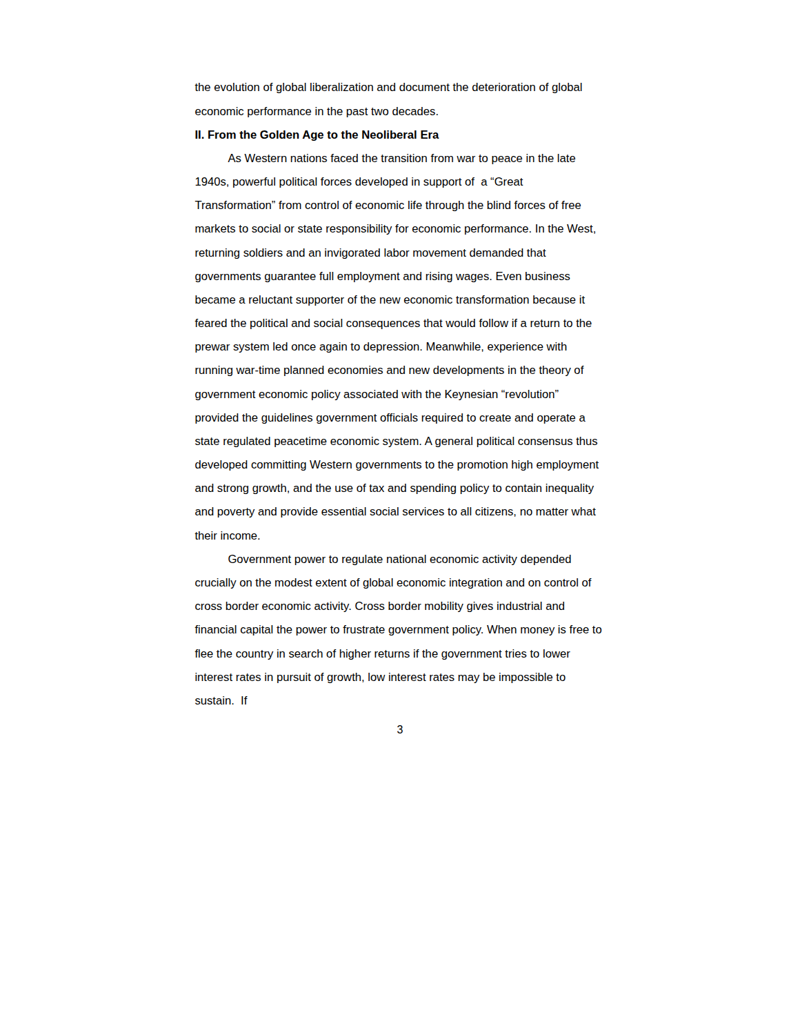the evolution of global liberalization and document the deterioration of global economic performance in the past two decades.
II. From the Golden Age to the Neoliberal Era
As Western nations faced the transition from war to peace in the late 1940s, powerful political forces developed in support of a “Great Transformation” from control of economic life through the blind forces of free markets to social or state responsibility for economic performance. In the West, returning soldiers and an invigorated labor movement demanded that governments guarantee full employment and rising wages. Even business became a reluctant supporter of the new economic transformation because it feared the political and social consequences that would follow if a return to the prewar system led once again to depression. Meanwhile, experience with running war-time planned economies and new developments in the theory of government economic policy associated with the Keynesian “revolution” provided the guidelines government officials required to create and operate a state regulated peacetime economic system. A general political consensus thus developed committing Western governments to the promotion high employment and strong growth, and the use of tax and spending policy to contain inequality and poverty and provide essential social services to all citizens, no matter what their income.
Government power to regulate national economic activity depended crucially on the modest extent of global economic integration and on control of cross border economic activity. Cross border mobility gives industrial and financial capital the power to frustrate government policy. When money is free to flee the country in search of higher returns if the government tries to lower interest rates in pursuit of growth, low interest rates may be impossible to sustain. If
3